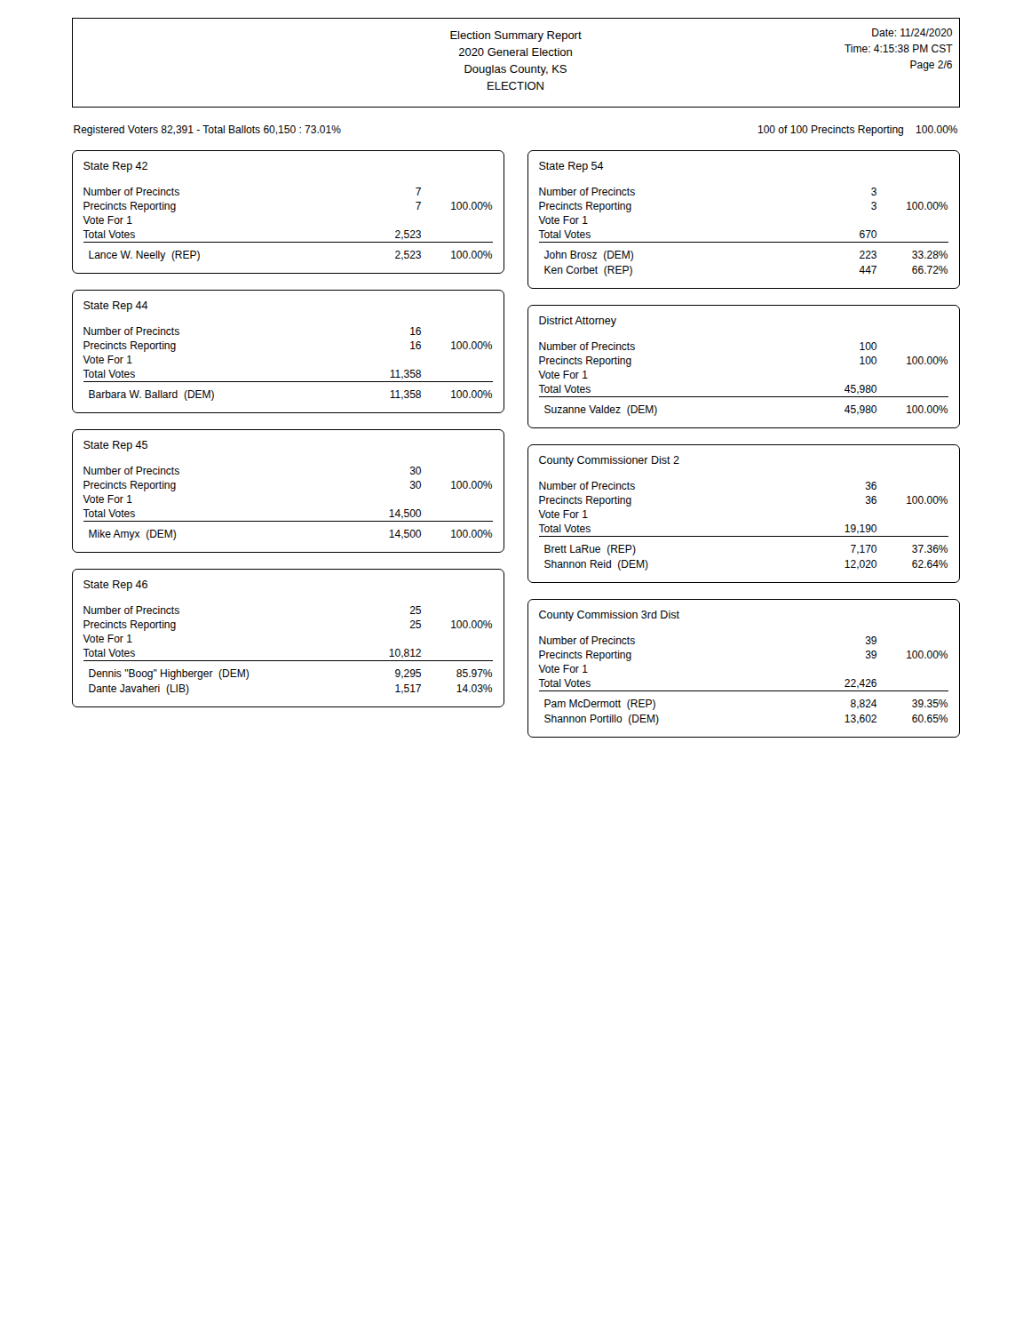Election Summary Report
2020 General Election
Douglas County, KS
ELECTION
Date: 11/24/2020
Time: 4:15:38 PM CST
Page 2/6
Registered Voters 82,391 - Total Ballots 60,150 : 73.01%
100 of 100 Precincts Reporting 100.00%
State Rep 42
| Number of Precincts | 7 | |
| Precincts Reporting | 7 | 100.00% |
| Vote For 1 | | |
| Total Votes | 2,523 | |
| Lance W. Neelly (REP) | 2,523 | 100.00% |
State Rep 44
| Number of Precincts | 16 | |
| Precincts Reporting | 16 | 100.00% |
| Vote For 1 | | |
| Total Votes | 11,358 | |
| Barbara W. Ballard (DEM) | 11,358 | 100.00% |
State Rep 45
| Number of Precincts | 30 | |
| Precincts Reporting | 30 | 100.00% |
| Vote For 1 | | |
| Total Votes | 14,500 | |
| Mike Amyx (DEM) | 14,500 | 100.00% |
State Rep 46
| Number of Precincts | 25 | |
| Precincts Reporting | 25 | 100.00% |
| Vote For 1 | | |
| Total Votes | 10,812 | |
| Dennis "Boog" Highberger (DEM) | 9,295 | 85.97% |
| Dante Javaheri (LIB) | 1,517 | 14.03% |
State Rep 54
| Number of Precincts | 3 | |
| Precincts Reporting | 3 | 100.00% |
| Vote For 1 | | |
| Total Votes | 670 | |
| John Brosz (DEM) | 223 | 33.28% |
| Ken Corbet (REP) | 447 | 66.72% |
District Attorney
| Number of Precincts | 100 | |
| Precincts Reporting | 100 | 100.00% |
| Vote For 1 | | |
| Total Votes | 45,980 | |
| Suzanne Valdez (DEM) | 45,980 | 100.00% |
County Commissioner Dist 2
| Number of Precincts | 36 | |
| Precincts Reporting | 36 | 100.00% |
| Vote For 1 | | |
| Total Votes | 19,190 | |
| Brett LaRue (REP) | 7,170 | 37.36% |
| Shannon Reid (DEM) | 12,020 | 62.64% |
County Commission 3rd Dist
| Number of Precincts | 39 | |
| Precincts Reporting | 39 | 100.00% |
| Vote For 1 | | |
| Total Votes | 22,426 | |
| Pam McDermott (REP) | 8,824 | 39.35% |
| Shannon Portillo (DEM) | 13,602 | 60.65% |